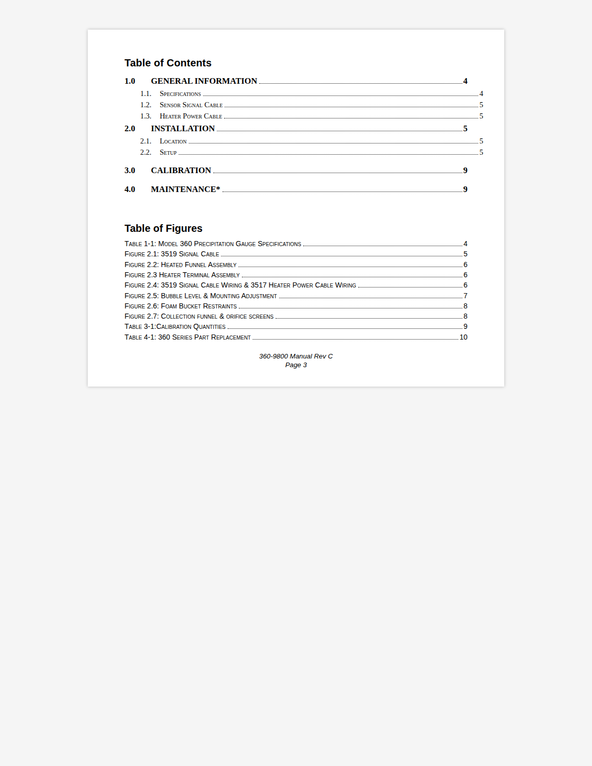Table of Contents
1.0 GENERAL INFORMATION 4
1.1. Specifications 4
1.2. Sensor Signal Cable 5
1.3. Heater Power Cable 5
2.0 INSTALLATION 5
2.1. Location 5
2.2. Setup 5
3.0 CALIBRATION 9
4.0 MAINTENANCE* 9
Table of Figures
Table 1-1: Model 360 Precipitation Gauge Specifications 4
Figure 2.1: 3519 Signal Cable 5
Figure 2.2: Heated Funnel Assembly 6
Figure 2.3 Heater Terminal Assembly 6
Figure 2.4: 3519 Signal Cable Wiring & 3517 Heater Power Cable Wiring 6
Figure 2.5: Bubble Level & Mounting Adjustment 7
Figure 2.6: Foam Bucket Restraints 8
Figure 2.7: Collection funnel & orifice screens 8
Table 3-1:Calibration Quantities 9
Table 4-1: 360 Series Part Replacement 10
360-9800 Manual Rev C
Page 3